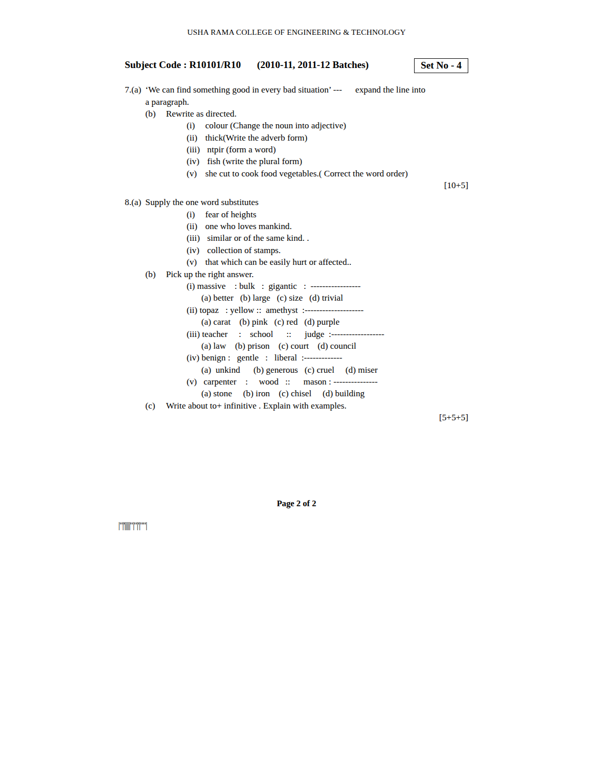USHA RAMA COLLEGE OF ENGINEERING & TECHNOLOGY
Subject Code : R10101/R10 (2010-11, 2011-12 Batches)
Set No - 4
| 7.(a) | ‘We can find something good in every bad situation’ --- expand the line into a paragraph. | |
| | (b) | Rewrite as directed. | |
| | | (i) colour (Change the noun into adjective) (ii) thick(Write the adverb form) (iii) ntpir (form a word) (iv) fish (write the plural form) (v) she cut to cook food vegetables.( Correct the word order) | |
| | | | [10+5] |
| 8.(a) | Supply the one word substitutes | |
| | | (i) fear of heights (ii) one who loves mankind. (iii) similar or of the same kind. . (iv) collection of stamps. (v) that which can be easily hurt or affected.. | |
| | (b) | Pick up the right answer. | |
| | | (i) massive : bulk : gigantic : ----------------- (a) better (b) large (c) size (d) trivial (ii) topaz : yellow :: amethyst :-------------------- (a) carat (b) pink (c) red (d) purple (iii) teacher : school :: judge :------------------ (a) law (b) prison (c) court (d) council (iv) benign : gentle : liberal :------------- (a) unkind (b) generous (c) cruel (d) miser (v) carpenter : wood :: mason : --------------- (a) stone (b) iron (c) chisel (d) building | |
| | (c) | Write about to+ infinitive . Explain with examples. | |
| | | | [5+5+5] |
Page 2 of 2
|"|'|||||"|"|'|""|